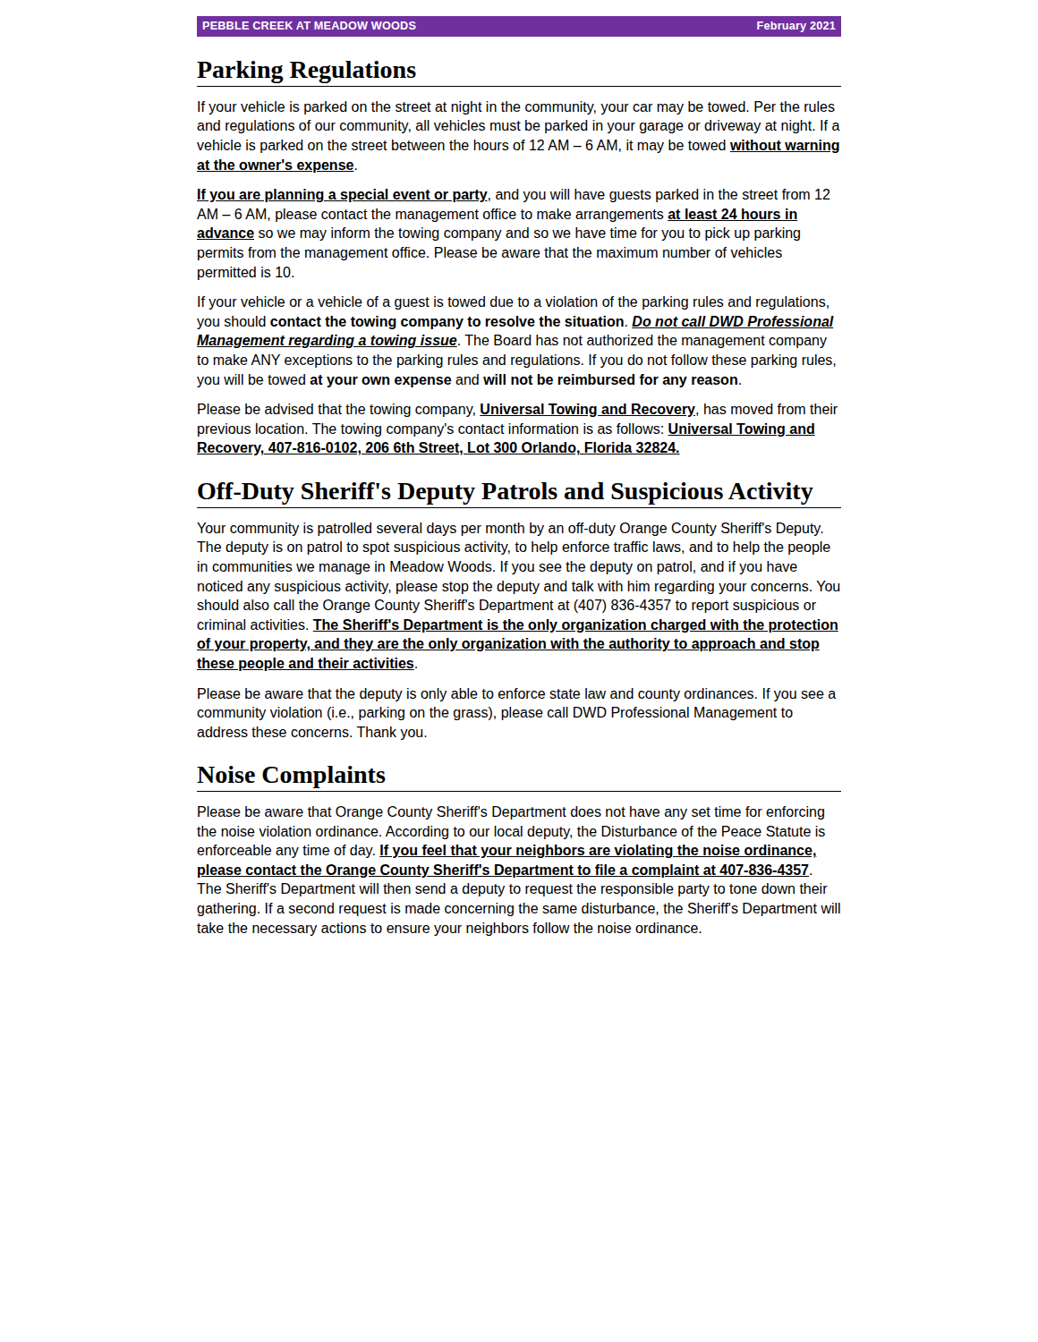Pebble Creek at Meadow Woods February 2021
Parking Regulations
If your vehicle is parked on the street at night in the community, your car may be towed. Per the rules and regulations of our community, all vehicles must be parked in your garage or driveway at night. If a vehicle is parked on the street between the hours of 12 AM – 6 AM, it may be towed without warning at the owner's expense.
If you are planning a special event or party, and you will have guests parked in the street from 12 AM – 6 AM, please contact the management office to make arrangements at least 24 hours in advance so we may inform the towing company and so we have time for you to pick up parking permits from the management office. Please be aware that the maximum number of vehicles permitted is 10.
If your vehicle or a vehicle of a guest is towed due to a violation of the parking rules and regulations, you should contact the towing company to resolve the situation. Do not call DWD Professional Management regarding a towing issue. The Board has not authorized the management company to make ANY exceptions to the parking rules and regulations. If you do not follow these parking rules, you will be towed at your own expense and will not be reimbursed for any reason.
Please be advised that the towing company, Universal Towing and Recovery, has moved from their previous location. The towing company's contact information is as follows: Universal Towing and Recovery, 407-816-0102, 206 6th Street, Lot 300 Orlando, Florida 32824.
Off-Duty Sheriff's Deputy Patrols and Suspicious Activity
Your community is patrolled several days per month by an off-duty Orange County Sheriff's Deputy. The deputy is on patrol to spot suspicious activity, to help enforce traffic laws, and to help the people in communities we manage in Meadow Woods. If you see the deputy on patrol, and if you have noticed any suspicious activity, please stop the deputy and talk with him regarding your concerns. You should also call the Orange County Sheriff's Department at (407) 836-4357 to report suspicious or criminal activities. The Sheriff's Department is the only organization charged with the protection of your property, and they are the only organization with the authority to approach and stop these people and their activities.
Please be aware that the deputy is only able to enforce state law and county ordinances. If you see a community violation (i.e., parking on the grass), please call DWD Professional Management to address these concerns. Thank you.
Noise Complaints
Please be aware that Orange County Sheriff's Department does not have any set time for enforcing the noise violation ordinance. According to our local deputy, the Disturbance of the Peace Statute is enforceable any time of day. If you feel that your neighbors are violating the noise ordinance, please contact the Orange County Sheriff's Department to file a complaint at 407-836-4357. The Sheriff's Department will then send a deputy to request the responsible party to tone down their gathering. If a second request is made concerning the same disturbance, the Sheriff's Department will take the necessary actions to ensure your neighbors follow the noise ordinance.